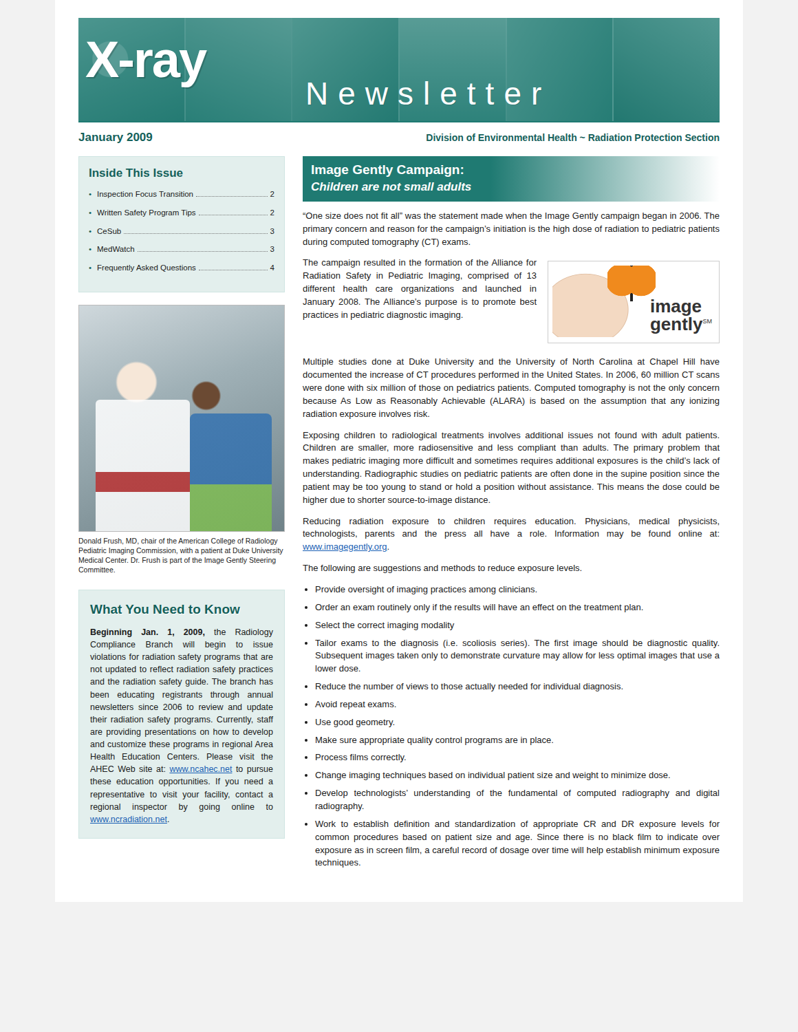X-ray
Newsletter
January 2009 Division of Environmental Health ~ Radiation Protection Section
Inside This Issue
•Inspection Focus Transition 2
•Written Safety Program Tips 2
•CeSub 3
•MedWatch 3
•Frequently Asked Questions 4
Donald Frush, MD, chair of the American College of Radiology Pediatric Imaging Commission, with a patient at Duke University Medical Center. Dr. Frush is part of the Image Gently Steering Committee.
What You Need to Know
Beginning Jan. 1, 2009, the Radiology Compliance Branch will begin to issue violations for radiation safety programs that are not updated to reflect radiation safety practices and the radiation safety guide. The branch has been educating registrants through annual newsletters since 2006 to review and update their radiation safety programs. Currently, staff are providing presentations on how to develop and customize these programs in regional Area Health Education Centers. Please visit the AHEC Web site at: www.ncahec.net to pursue these education opportunities. If you need a representative to visit your facility, contact a regional inspector by going online to www.ncradiation.net.
Image Gently Campaign:
Children are not small adults
“One size does not fit all” was the statement made when the Image Gently campaign began in 2006. The primary concern and reason for the campaign’s initiation is the high dose of radiation to pediatric patients during computed tomography (CT) exams.
image
gentlySM
The campaign resulted in the formation of the Alliance for Radiation Safety in Pediatric Imaging, comprised of 13 different health care organizations and launched in January 2008. The Alliance’s purpose is to promote best practices in pediatric diagnostic imaging.
Multiple studies done at Duke University and the University of North Carolina at Chapel Hill have documented the increase of CT procedures performed in the United States. In 2006, 60 million CT scans were done with six million of those on pediatrics patients. Computed tomography is not the only concern because As Low as Reasonably Achievable (ALARA) is based on the assumption that any ionizing radiation exposure involves risk.
Exposing children to radiological treatments involves additional issues not found with adult patients. Children are smaller, more radiosensitive and less compliant than adults. The primary problem that makes pediatric imaging more difficult and sometimes requires additional exposures is the child’s lack of understanding. Radiographic studies on pediatric patients are often done in the supine position since the patient may be too young to stand or hold a position without assistance. This means the dose could be higher due to shorter source-to-image distance.
Reducing radiation exposure to children requires education. Physicians, medical physicists, technologists, parents and the press all have a role. Information may be found online at: www.imagegently.org.
The following are suggestions and methods to reduce exposure levels.
Provide oversight of imaging practices among clinicians.
Order an exam routinely only if the results will have an effect on the treatment plan.
Select the correct imaging modality
Tailor exams to the diagnosis (i.e. scoliosis series). The first image should be diagnostic quality. Subsequent images taken only to demonstrate curvature may allow for less optimal images that use a lower dose.
Reduce the number of views to those actually needed for individual diagnosis.
Avoid repeat exams.
Use good geometry.
Make sure appropriate quality control programs are in place.
Process films correctly.
Change imaging techniques based on individual patient size and weight to minimize dose.
Develop technologists’ understanding of the fundamental of computed radiography and digital radiography.
Work to establish definition and standardization of appropriate CR and DR exposure levels for common procedures based on patient size and age. Since there is no black film to indicate over exposure as in screen film, a careful record of dosage over time will help establish minimum exposure techniques.